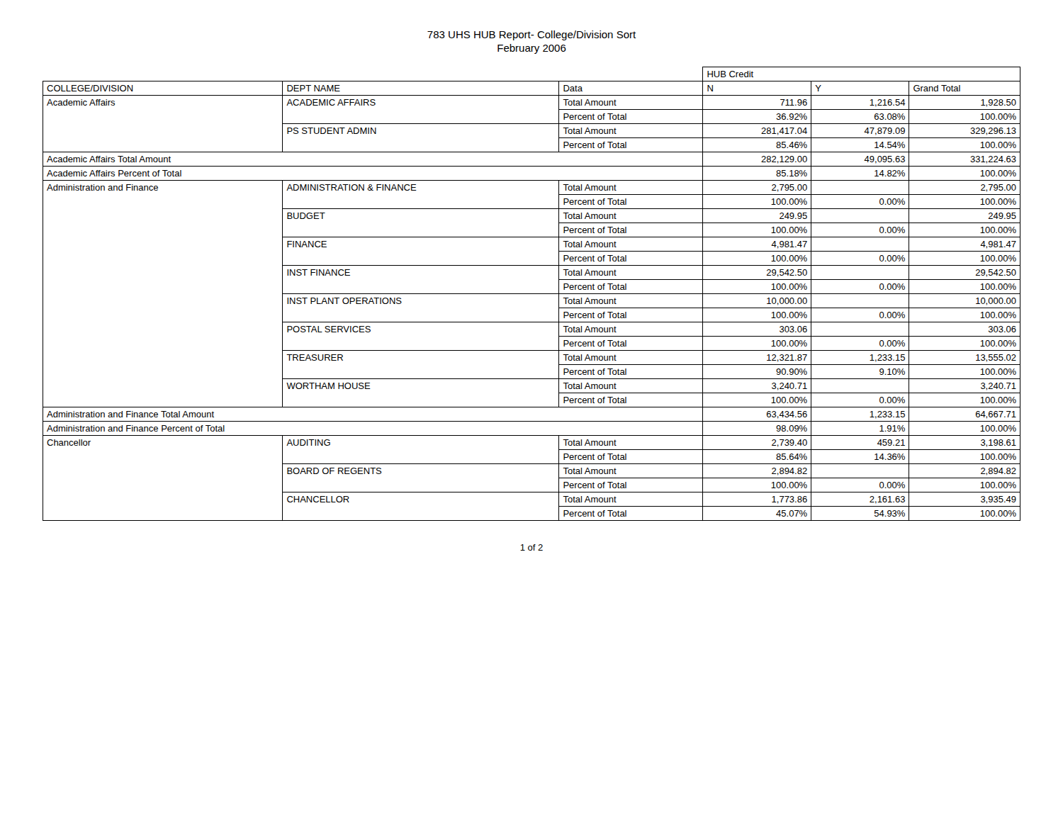783 UHS HUB Report- College/Division Sort
February 2006
| | | | HUB Credit |
| --- | --- | --- | --- |
| COLLEGE/DIVISION | DEPT NAME | Data | N | Y | Grand Total |
| Academic Affairs | ACADEMIC AFFAIRS | Total Amount | 711.96 | 1,216.54 | 1,928.50 |
| Percent of Total | 36.92% | 63.08% | 100.00% |
| PS STUDENT ADMIN | Total Amount | 281,417.04 | 47,879.09 | 329,296.13 |
| Percent of Total | 85.46% | 14.54% | 100.00% |
| Academic Affairs Total Amount | 282,129.00 | 49,095.63 | 331,224.63 |
| Academic Affairs Percent of Total | 85.18% | 14.82% | 100.00% |
| Administration and Finance | ADMINISTRATION & FINANCE | Total Amount | 2,795.00 | | 2,795.00 |
| Percent of Total | 100.00% | 0.00% | 100.00% |
| BUDGET | Total Amount | 249.95 | | 249.95 |
| Percent of Total | 100.00% | 0.00% | 100.00% |
| FINANCE | Total Amount | 4,981.47 | | 4,981.47 |
| Percent of Total | 100.00% | 0.00% | 100.00% |
| INST FINANCE | Total Amount | 29,542.50 | | 29,542.50 |
| Percent of Total | 100.00% | 0.00% | 100.00% |
| INST PLANT OPERATIONS | Total Amount | 10,000.00 | | 10,000.00 |
| Percent of Total | 100.00% | 0.00% | 100.00% |
| POSTAL SERVICES | Total Amount | 303.06 | | 303.06 |
| Percent of Total | 100.00% | 0.00% | 100.00% |
| TREASURER | Total Amount | 12,321.87 | 1,233.15 | 13,555.02 |
| Percent of Total | 90.90% | 9.10% | 100.00% |
| WORTHAM HOUSE | Total Amount | 3,240.71 | | 3,240.71 |
| Percent of Total | 100.00% | 0.00% | 100.00% |
| Administration and Finance Total Amount | 63,434.56 | 1,233.15 | 64,667.71 |
| Administration and Finance Percent of Total | 98.09% | 1.91% | 100.00% |
| Chancellor | AUDITING | Total Amount | 2,739.40 | 459.21 | 3,198.61 |
| Percent of Total | 85.64% | 14.36% | 100.00% |
| BOARD OF REGENTS | Total Amount | 2,894.82 | | 2,894.82 |
| Percent of Total | 100.00% | 0.00% | 100.00% |
| CHANCELLOR | Total Amount | 1,773.86 | 2,161.63 | 3,935.49 |
| Percent of Total | 45.07% | 54.93% | 100.00% |
1 of 2